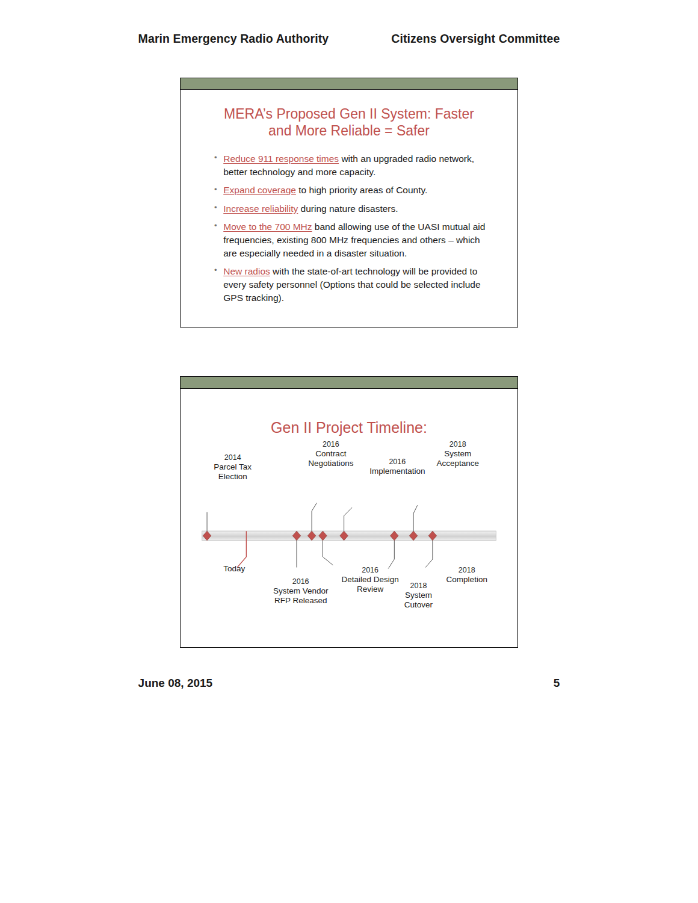Marin Emergency Radio Authority Citizens Oversight Committee
MERA’s Proposed Gen II System: Faster
and More Reliable = Safer
Reduce 911 response times with an upgraded radio network, better technology and more capacity.
Expand coverage to high priority areas of County.
Increase reliability during nature disasters.
Move to the 700 MHz band allowing use of the UASI mutual aid frequencies, existing 800 MHz frequencies and others – which are especially needed in a disaster situation.
New radios with the state-of-art technology will be provided to every safety personnel (Options that could be selected include GPS tracking).
Gen II Project Timeline:
2014 Parcel Tax
Election
2016 Contract
Negotiations
2016 Implementation
2018 System
Acceptance
Today
2016 System Vendor
RFP Released
2016 Detailed Design
Review
2018 System
Cutover
2018 Completion
June 08, 2015 5